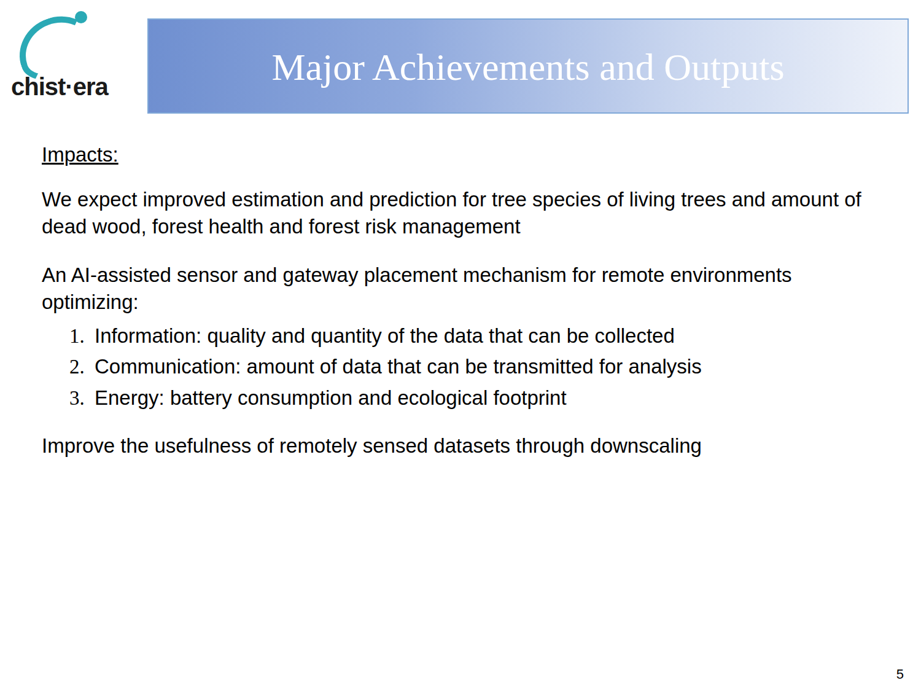chist·era
Major Achievements and Outputs
Impacts:
We expect improved estimation and prediction for tree species of living trees and amount of dead wood, forest health and forest risk management
An AI-assisted sensor and gateway placement mechanism for remote environments optimizing:
Information: quality and quantity of the data that can be collected
Communication: amount of data that can be transmitted for analysis
Energy: battery consumption and ecological footprint
Improve the usefulness of remotely sensed datasets through downscaling
5